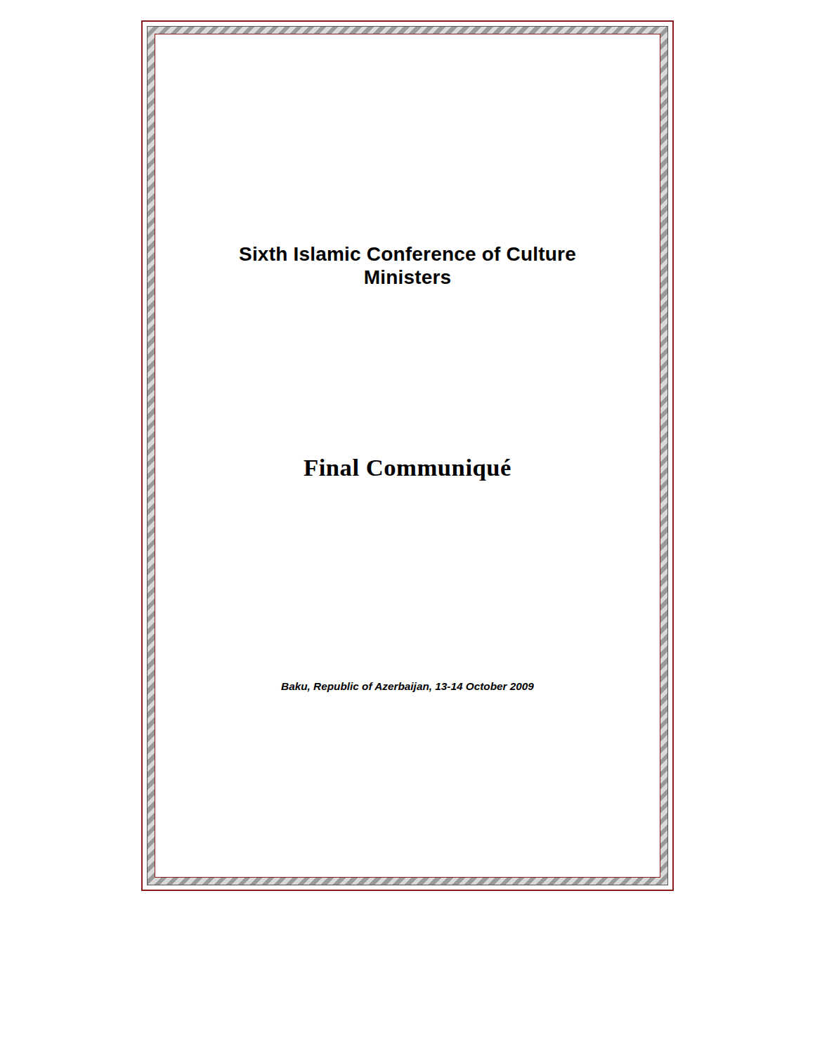Sixth Islamic Conference of Culture Ministers
Final Communiqué
Baku, Republic of Azerbaijan, 13-14 October 2009